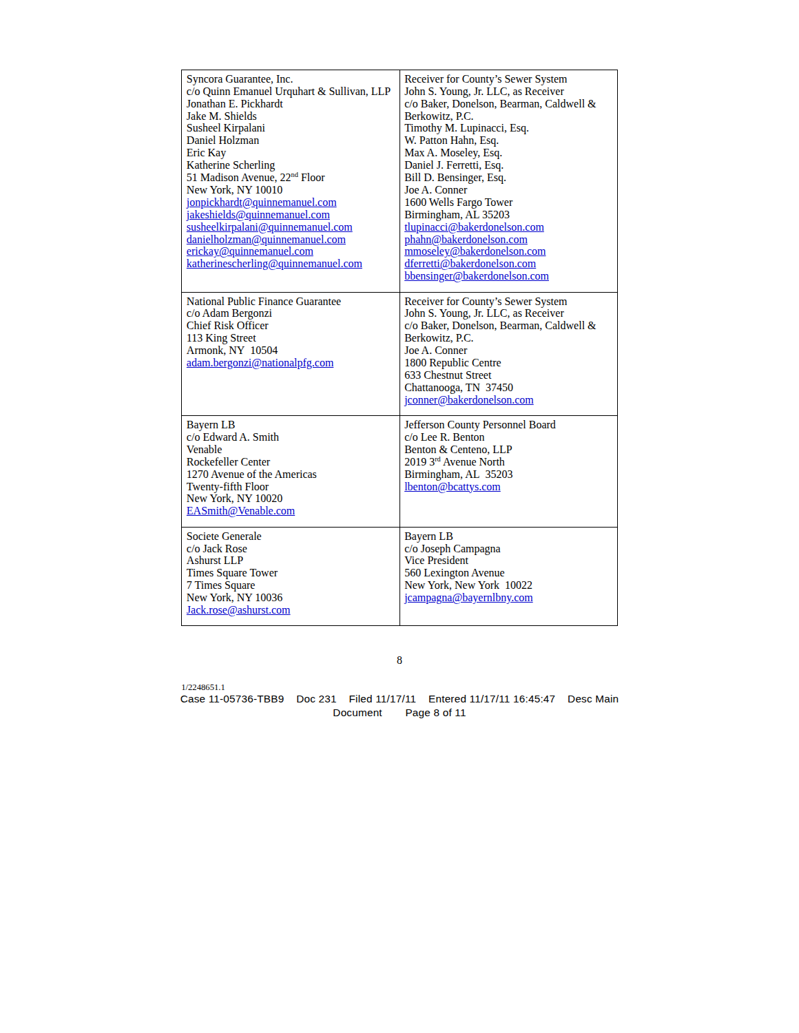| Syncora Guarantee, Inc. c/o Quinn Emanuel Urquhart & Sullivan, LLP Jonathan E. Pickhardt Jake M. Shields Susheel Kirpalani Daniel Holzman Eric Kay Katherine Scherling 51 Madison Avenue, 22 nd Floor New York, NY 10010 jonpickhardt@quinnemanuel.com jakeshields@quinnemanuel.com susheelkirpalani@quinnemanuel.com danielholzman@quinnemanuel.com erickay@quinnemanuel.com katherinescherling@quinnemanuel.com | Receiver for County’s Sewer System John S. Young, Jr. LLC, as Receiver c/o Baker, Donelson, Bearman, Caldwell & Berkowitz, P.C. Timothy M. Lupinacci, Esq. W. Patton Hahn, Esq. Max A. Moseley, Esq. Daniel J. Ferretti, Esq. Bill D. Bensinger, Esq. Joe A. Conner 1600 Wells Fargo Tower Birmingham, AL 35203 tlupinacci@bakerdonelson.com phahn@bakerdonelson.com mmoseley@bakerdonelson.com dferretti@bakerdonelson.com bbensinger@bakerdonelson.com |
| National Public Finance Guarantee c/o Adam Bergonzi Chief Risk Officer 113 King Street Armonk, NY 10504 adam.bergonzi@nationalpfg.com | Receiver for County’s Sewer System John S. Young, Jr. LLC, as Receiver c/o Baker, Donelson, Bearman, Caldwell & Berkowitz, P.C. Joe A. Conner 1800 Republic Centre 633 Chestnut Street Chattanooga, TN 37450 jconner@bakerdonelson.com |
| Bayern LB c/o Edward A. Smith Venable Rockefeller Center 1270 Avenue of the Americas Twenty-fifth Floor New York, NY 10020 EASmith@Venable.com | Jefferson County Personnel Board c/o Lee R. Benton Benton & Centeno, LLP 2019 3 rd Avenue North Birmingham, AL 35203 lbenton@bcattys.com |
| Societe Generale c/o Jack Rose Ashurst LLP Times Square Tower 7 Times Square New York, NY 10036 Jack.rose@ashurst.com | Bayern LB c/o Joseph Campagna Vice President 560 Lexington Avenue New York, New York 10022 jcampagna@bayernlbny.com |
8
1/2248651.1
Case 11-05736-TBB9 Doc 231 Filed 11/17/11 Entered 11/17/11 16:45:47 Desc Main
Document Page 8 of 11